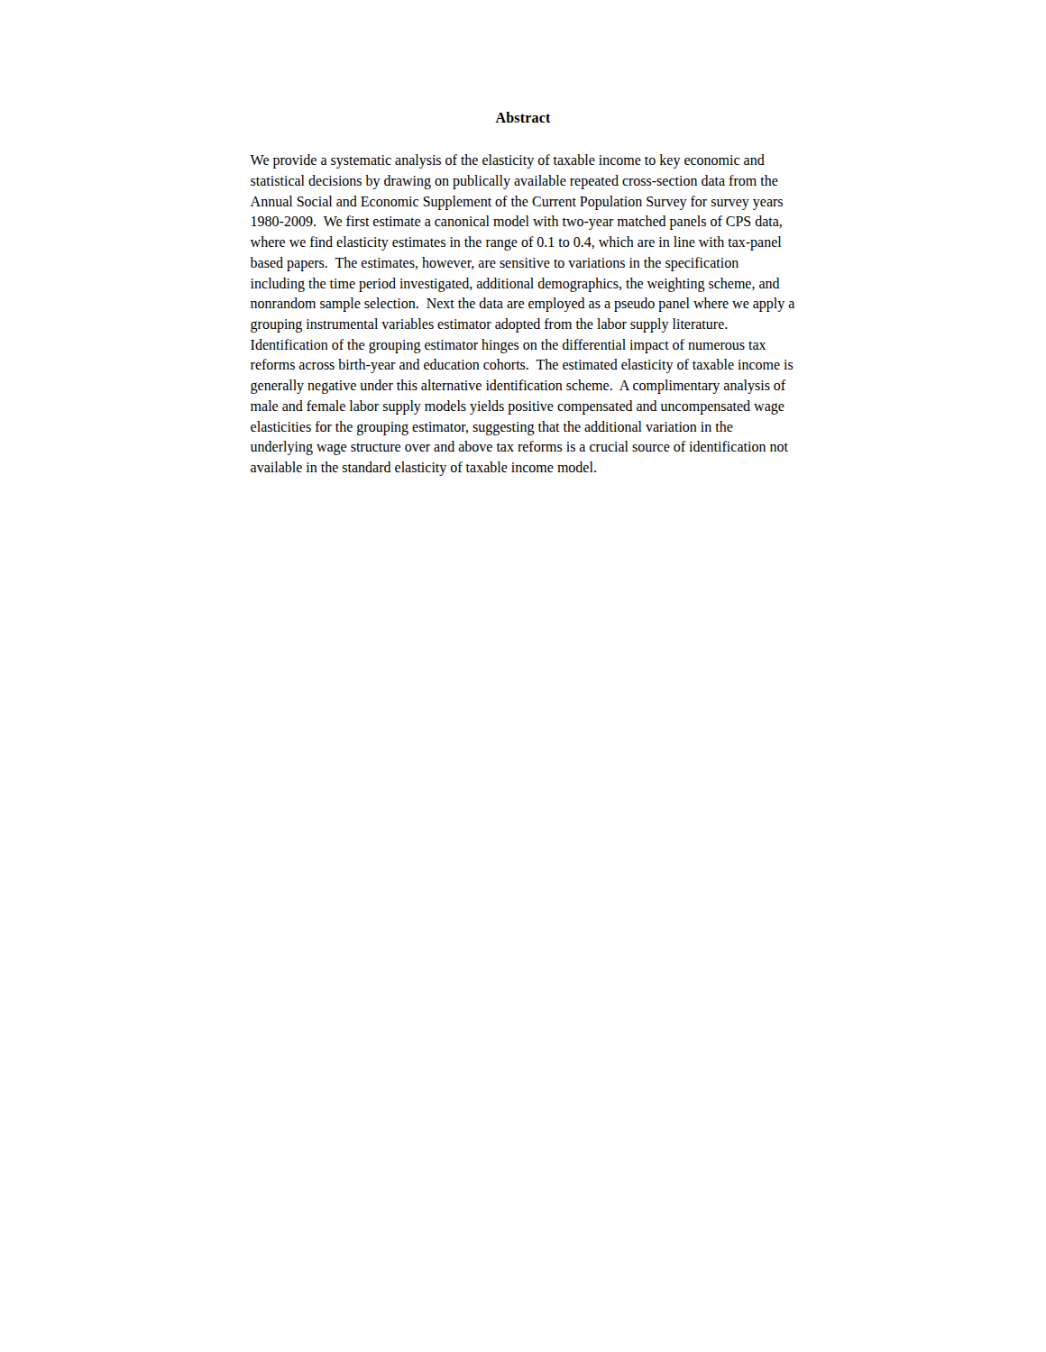Abstract
We provide a systematic analysis of the elasticity of taxable income to key economic and statistical decisions by drawing on publically available repeated cross-section data from the Annual Social and Economic Supplement of the Current Population Survey for survey years 1980-2009. We first estimate a canonical model with two-year matched panels of CPS data, where we find elasticity estimates in the range of 0.1 to 0.4, which are in line with tax-panel based papers. The estimates, however, are sensitive to variations in the specification including the time period investigated, additional demographics, the weighting scheme, and nonrandom sample selection. Next the data are employed as a pseudo panel where we apply a grouping instrumental variables estimator adopted from the labor supply literature. Identification of the grouping estimator hinges on the differential impact of numerous tax reforms across birth-year and education cohorts. The estimated elasticity of taxable income is generally negative under this alternative identification scheme. A complimentary analysis of male and female labor supply models yields positive compensated and uncompensated wage elasticities for the grouping estimator, suggesting that the additional variation in the underlying wage structure over and above tax reforms is a crucial source of identification not available in the standard elasticity of taxable income model.